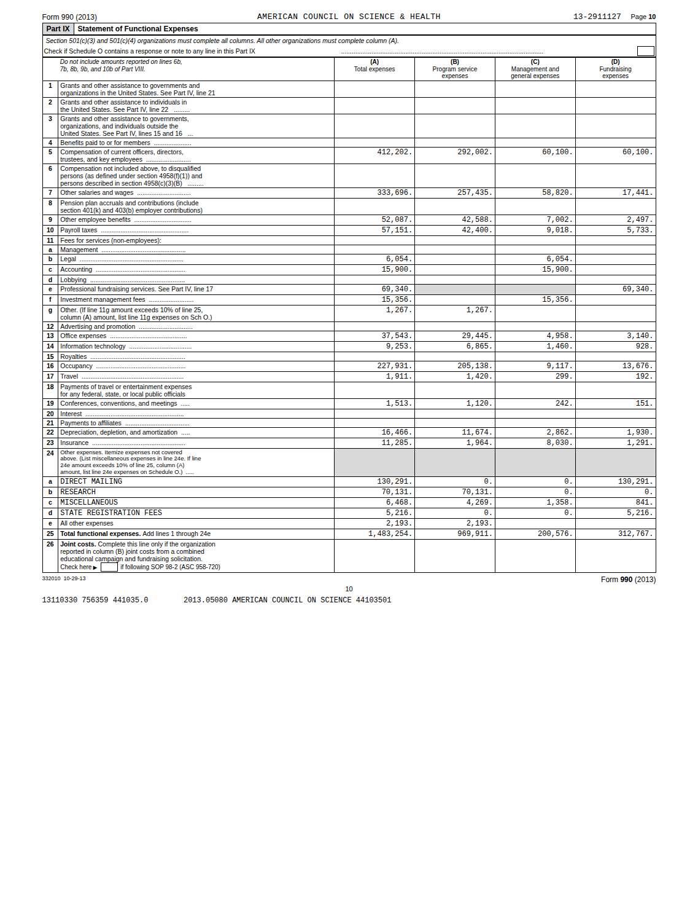Form 990 (2013)
AMERICAN COUNCIL ON SCIENCE & HEALTH
13-2911127 Page 10
Part IX
Statement of Functional Expenses
Section 501(c)(3) and 501(c)(4) organizations must complete all columns. All other organizations must complete column (A).
Check if Schedule O contains a response or note to any line in this Part IX
.................................................................................................................
| | Do not include amounts reported on lines 6b, 7b, 8b, 9b, and 10b of Part VIII. | (A) Total expenses | (B) Program service expenses | (C) Management and general expenses | (D) Fundraising expenses |
| 1 | Grants and other assistance to governments and organizations in the United States. See Part IV, line 21 | | | | |
| 2 | Grants and other assistance to individuals in the United States. See Part IV, line 22 ......... | | | | |
| 3 | Grants and other assistance to governments, organizations, and individuals outside the United States. See Part IV, lines 15 and 16 ... | | | | |
| 4 | Benefits paid to or for members ..................... | | | | |
| 5 | Compensation of current officers, directors, trustees, and key employees ......................... | 412,202. | 292,002. | 60,100. | 60,100. |
| 6 | Compensation not included above, to disqualified persons (as defined under section 4958(f)(1)) and persons described in section 4958(c)(3)(B) ......... | | | | |
| 7 | Other salaries and wages .............................. | 333,696. | 257,435. | 58,820. | 17,441. |
| 8 | Pension plan accruals and contributions (include section 401(k) and 403(b) employer contributions) | | | | |
| 9 | Other employee benefits ................................ | 52,087. | 42,588. | 7,002. | 2,497. |
| 10 | Payroll taxes ................................................. | 57,151. | 42,400. | 9,018. | 5,733. |
| 11 | Fees for services (non-employees): | | | | |
| a | Management ............................................... | | | | |
| b | Legal .......................................................... | 6,054. | | 6,054. | |
| c | Accounting .................................................. | 15,900. | | 15,900. | |
| d | Lobbying ..................................................... | | | | |
| e | Professional fundraising services. See Part IV, line 17 | 69,340. | | | 69,340. |
| f | Investment management fees ......................... | 15,356. | | 15,356. | |
| g | Other. (If line 11g amount exceeds 10% of line 25, column (A) amount, list line 11g expenses on Sch O.) | 1,267. | 1,267. | | |
| 12 | Advertising and promotion .............................. | | | | |
| 13 | Office expenses ........................................... | 37,543. | 29,445. | 4,958. | 3,140. |
| 14 | Information technology ................................... | 9,253. | 6,865. | 1,460. | 928. |
| 15 | Royalties ..................................................... | | | | |
| 16 | Occupancy .................................................. | 227,931. | 205,138. | 9,117. | 13,676. |
| 17 | Travel ......................................................... | 1,911. | 1,420. | 299. | 192. |
| 18 | Payments of travel or entertainment expenses for any federal, state, or local public officials | | | | |
| 19 | Conferences, conventions, and meetings ..... | 1,513. | 1,120. | 242. | 151. |
| 20 | Interest ....................................................... | | | | |
| 21 | Payments to affiliates .................................... | | | | |
| 22 | Depreciation, depletion, and amortization ..... | 16,466. | 11,674. | 2,862. | 1,930. |
| 23 | Insurance .................................................... | 11,285. | 1,964. | 8,030. | 1,291. |
| 24 | Other expenses. Itemize expenses not covered above. (List miscellaneous expenses in line 24e. If line 24e amount exceeds 10% of line 25, column (A) amount, list line 24e expenses on Schedule O.) ..... | | | | |
| a | DIRECT MAILING | 130,291. | 0. | 0. | 130,291. |
| b | RESEARCH | 70,131. | 70,131. | 0. | 0. |
| c | MISCELLANEOUS | 6,468. | 4,269. | 1,358. | 841. |
| d | STATE REGISTRATION FEES | 5,216. | 0. | 0. | 5,216. |
| e | All other expenses | 2,193. | 2,193. | | |
| 25 | Total functional expenses. Add lines 1 through 24e | 1,483,254. | 969,911. | 200,576. | 312,767. |
| 26 | Joint costs. Complete this line only if the organization reported in column (B) joint costs from a combined educational campaign and fundraising solicitation. Check here ► if following SOP 98-2 (ASC 958-720) | | | | |
332010 10-29-13
Form 990 (2013)
10
13110330 756359 441035.0 2013.05080 AMERICAN COUNCIL ON SCIENCE 44103501